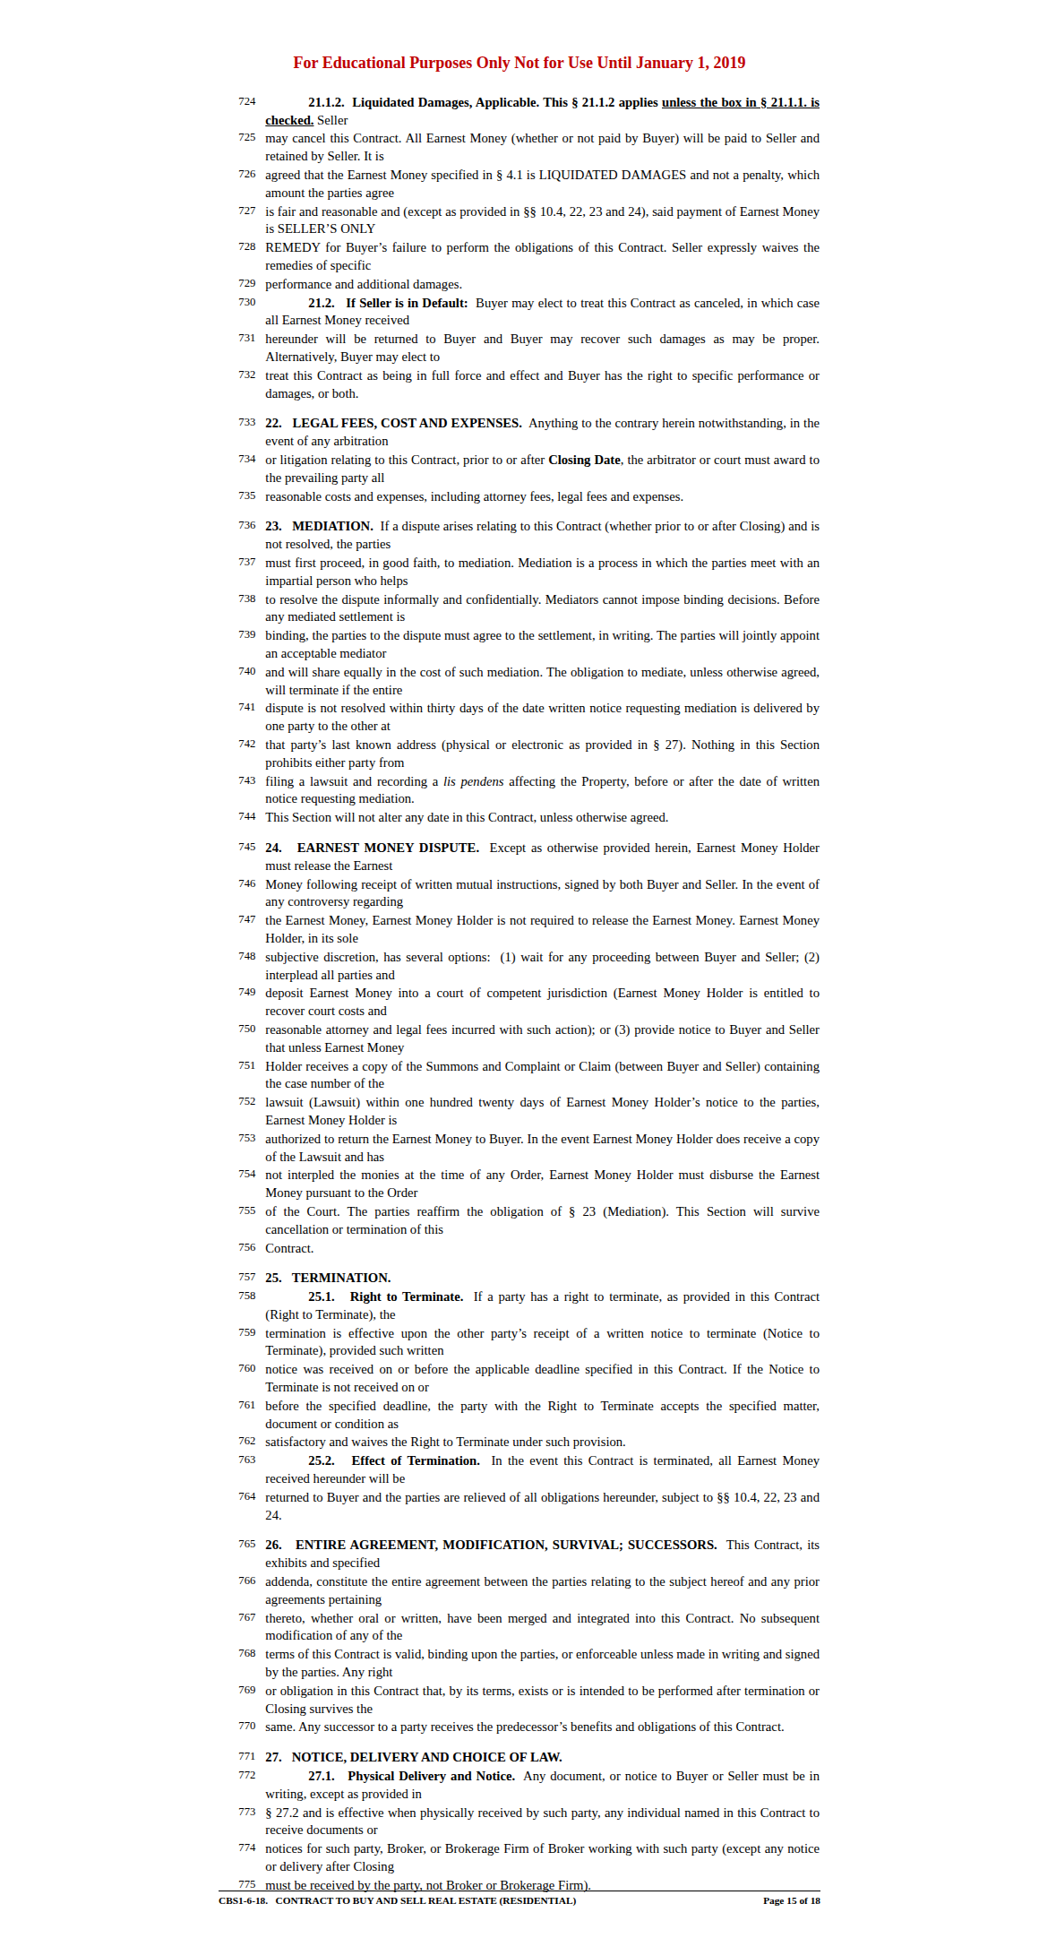For Educational Purposes Only Not for Use Until January 1, 2019
| 724 | 21.1.2. Liquidated Damages, Applicable. This § 21.1.2 applies unless the box in § 21.1.1. is checked. Seller |
| 725 | may cancel this Contract. All Earnest Money (whether or not paid by Buyer) will be paid to Seller and retained by Seller. It is |
| 726 | agreed that the Earnest Money specified in § 4.1 is LIQUIDATED DAMAGES and not a penalty, which amount the parties agree |
| 727 | is fair and reasonable and (except as provided in §§ 10.4, 22, 23 and 24), said payment of Earnest Money is SELLER’S ONLY |
| 728 | REMEDY for Buyer’s failure to perform the obligations of this Contract. Seller expressly waives the remedies of specific |
| 729 | performance and additional damages. |
| 730 | 21.2. If Seller is in Default: Buyer may elect to treat this Contract as canceled, in which case all Earnest Money received |
| 731 | hereunder will be returned to Buyer and Buyer may recover such damages as may be proper. Alternatively, Buyer may elect to |
| 732 | treat this Contract as being in full force and effect and Buyer has the right to specific performance or damages, or both. |
| 733 | 22. LEGAL FEES, COST AND EXPENSES. Anything to the contrary herein notwithstanding, in the event of any arbitration |
| 734 | or litigation relating to this Contract, prior to or after Closing Date , the arbitrator or court must award to the prevailing party all |
| 735 | reasonable costs and expenses, including attorney fees, legal fees and expenses. |
| 736 | 23. MEDIATION. If a dispute arises relating to this Contract (whether prior to or after Closing) and is not resolved, the parties |
| 737 | must first proceed, in good faith, to mediation. Mediation is a process in which the parties meet with an impartial person who helps |
| 738 | to resolve the dispute informally and confidentially. Mediators cannot impose binding decisions. Before any mediated settlement is |
| 739 | binding, the parties to the dispute must agree to the settlement, in writing. The parties will jointly appoint an acceptable mediator |
| 740 | and will share equally in the cost of such mediation. The obligation to mediate, unless otherwise agreed, will terminate if the entire |
| 741 | dispute is not resolved within thirty days of the date written notice requesting mediation is delivered by one party to the other at |
| 742 | that party’s last known address (physical or electronic as provided in § 27). Nothing in this Section prohibits either party from |
| 743 | filing a lawsuit and recording a lis pendens affecting the Property, before or after the date of written notice requesting mediation. |
| 744 | This Section will not alter any date in this Contract, unless otherwise agreed. |
| 745 | 24. EARNEST MONEY DISPUTE. Except as otherwise provided herein, Earnest Money Holder must release the Earnest |
| 746 | Money following receipt of written mutual instructions, signed by both Buyer and Seller. In the event of any controversy regarding |
| 747 | the Earnest Money, Earnest Money Holder is not required to release the Earnest Money. Earnest Money Holder, in its sole |
| 748 | subjective discretion, has several options: (1) wait for any proceeding between Buyer and Seller; (2) interplead all parties and |
| 749 | deposit Earnest Money into a court of competent jurisdiction (Earnest Money Holder is entitled to recover court costs and |
| 750 | reasonable attorney and legal fees incurred with such action); or (3) provide notice to Buyer and Seller that unless Earnest Money |
| 751 | Holder receives a copy of the Summons and Complaint or Claim (between Buyer and Seller) containing the case number of the |
| 752 | lawsuit (Lawsuit) within one hundred twenty days of Earnest Money Holder’s notice to the parties, Earnest Money Holder is |
| 753 | authorized to return the Earnest Money to Buyer. In the event Earnest Money Holder does receive a copy of the Lawsuit and has |
| 754 | not interpled the monies at the time of any Order, Earnest Money Holder must disburse the Earnest Money pursuant to the Order |
| 755 | of the Court. The parties reaffirm the obligation of § 23 (Mediation). This Section will survive cancellation or termination of this |
| 756 | Contract. |
| 757 | 25. TERMINATION. |
| 758 | 25.1. Right to Terminate. If a party has a right to terminate, as provided in this Contract (Right to Terminate), the |
| 759 | termination is effective upon the other party’s receipt of a written notice to terminate (Notice to Terminate), provided such written |
| 760 | notice was received on or before the applicable deadline specified in this Contract. If the Notice to Terminate is not received on or |
| 761 | before the specified deadline, the party with the Right to Terminate accepts the specified matter, document or condition as |
| 762 | satisfactory and waives the Right to Terminate under such provision. |
| 763 | 25.2. Effect of Termination. In the event this Contract is terminated, all Earnest Money received hereunder will be |
| 764 | returned to Buyer and the parties are relieved of all obligations hereunder, subject to §§ 10.4, 22, 23 and 24. |
| 765 | 26. ENTIRE AGREEMENT, MODIFICATION, SURVIVAL; SUCCESSORS. This Contract, its exhibits and specified |
| 766 | addenda, constitute the entire agreement between the parties relating to the subject hereof and any prior agreements pertaining |
| 767 | thereto, whether oral or written, have been merged and integrated into this Contract. No subsequent modification of any of the |
| 768 | terms of this Contract is valid, binding upon the parties, or enforceable unless made in writing and signed by the parties. Any right |
| 769 | or obligation in this Contract that, by its terms, exists or is intended to be performed after termination or Closing survives the |
| 770 | same. Any successor to a party receives the predecessor’s benefits and obligations of this Contract. |
| 771 | 27. NOTICE, DELIVERY AND CHOICE OF LAW. |
| 772 | 27.1. Physical Delivery and Notice. Any document, or notice to Buyer or Seller must be in writing, except as provided in |
| 773 | § 27.2 and is effective when physically received by such party, any individual named in this Contract to receive documents or |
| 774 | notices for such party, Broker, or Brokerage Firm of Broker working with such party (except any notice or delivery after Closing |
| 775 | must be received by the party, not Broker or Brokerage Firm). |
CBS1-6-18. CONTRACT TO BUY AND SELL REAL ESTATE (RESIDENTIAL) Page 15 of 18